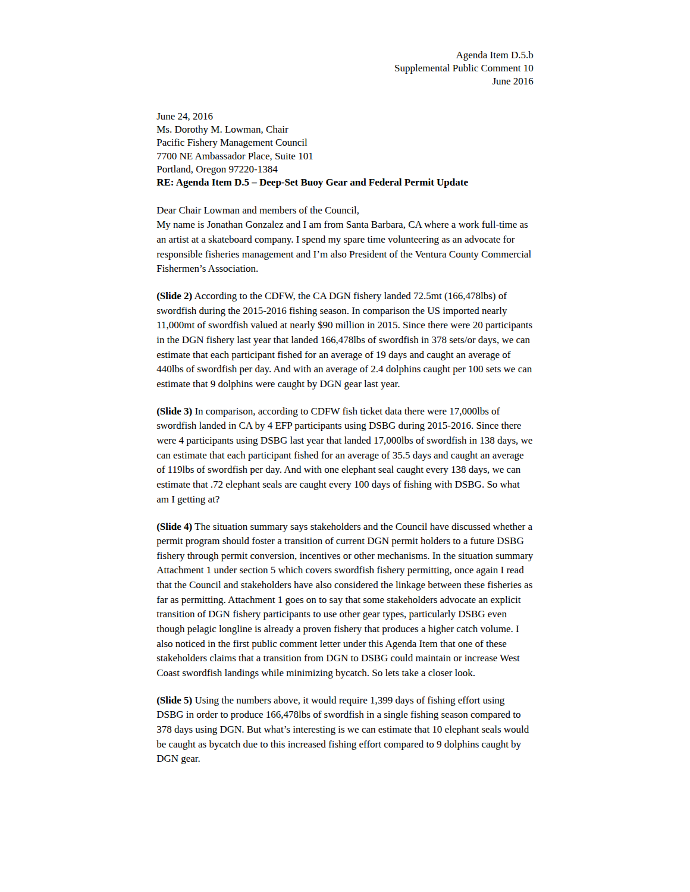Agenda Item D.5.b
Supplemental Public Comment 10
June 2016
June 24, 2016
Ms. Dorothy M. Lowman, Chair
Pacific Fishery Management Council
7700 NE Ambassador Place, Suite 101
Portland, Oregon 97220-1384
RE: Agenda Item D.5 – Deep-Set Buoy Gear and Federal Permit Update
Dear Chair Lowman and members of the Council,
My name is Jonathan Gonzalez and I am from Santa Barbara, CA where a work full-time as an artist at a skateboard company. I spend my spare time volunteering as an advocate for responsible fisheries management and I’m also President of the Ventura County Commercial Fishermen’s Association.
(Slide 2) According to the CDFW, the CA DGN fishery landed 72.5mt (166,478lbs) of swordfish during the 2015-2016 fishing season. In comparison the US imported nearly 11,000mt of swordfish valued at nearly $90 million in 2015. Since there were 20 participants in the DGN fishery last year that landed 166,478lbs of swordfish in 378 sets/or days, we can estimate that each participant fished for an average of 19 days and caught an average of 440lbs of swordfish per day. And with an average of 2.4 dolphins caught per 100 sets we can estimate that 9 dolphins were caught by DGN gear last year.
(Slide 3) In comparison, according to CDFW fish ticket data there were 17,000lbs of swordfish landed in CA by 4 EFP participants using DSBG during 2015-2016. Since there were 4 participants using DSBG last year that landed 17,000lbs of swordfish in 138 days, we can estimate that each participant fished for an average of 35.5 days and caught an average of 119lbs of swordfish per day. And with one elephant seal caught every 138 days, we can estimate that .72 elephant seals are caught every 100 days of fishing with DSBG. So what am I getting at?
(Slide 4) The situation summary says stakeholders and the Council have discussed whether a permit program should foster a transition of current DGN permit holders to a future DSBG fishery through permit conversion, incentives or other mechanisms. In the situation summary Attachment 1 under section 5 which covers swordfish fishery permitting, once again I read that the Council and stakeholders have also considered the linkage between these fisheries as far as permitting. Attachment 1 goes on to say that some stakeholders advocate an explicit transition of DGN fishery participants to use other gear types, particularly DSBG even though pelagic longline is already a proven fishery that produces a higher catch volume. I also noticed in the first public comment letter under this Agenda Item that one of these stakeholders claims that a transition from DGN to DSBG could maintain or increase West Coast swordfish landings while minimizing bycatch. So lets take a closer look.
(Slide 5) Using the numbers above, it would require 1,399 days of fishing effort using DSBG in order to produce 166,478lbs of swordfish in a single fishing season compared to 378 days using DGN. But what’s interesting is we can estimate that 10 elephant seals would be caught as bycatch due to this increased fishing effort compared to 9 dolphins caught by DGN gear.